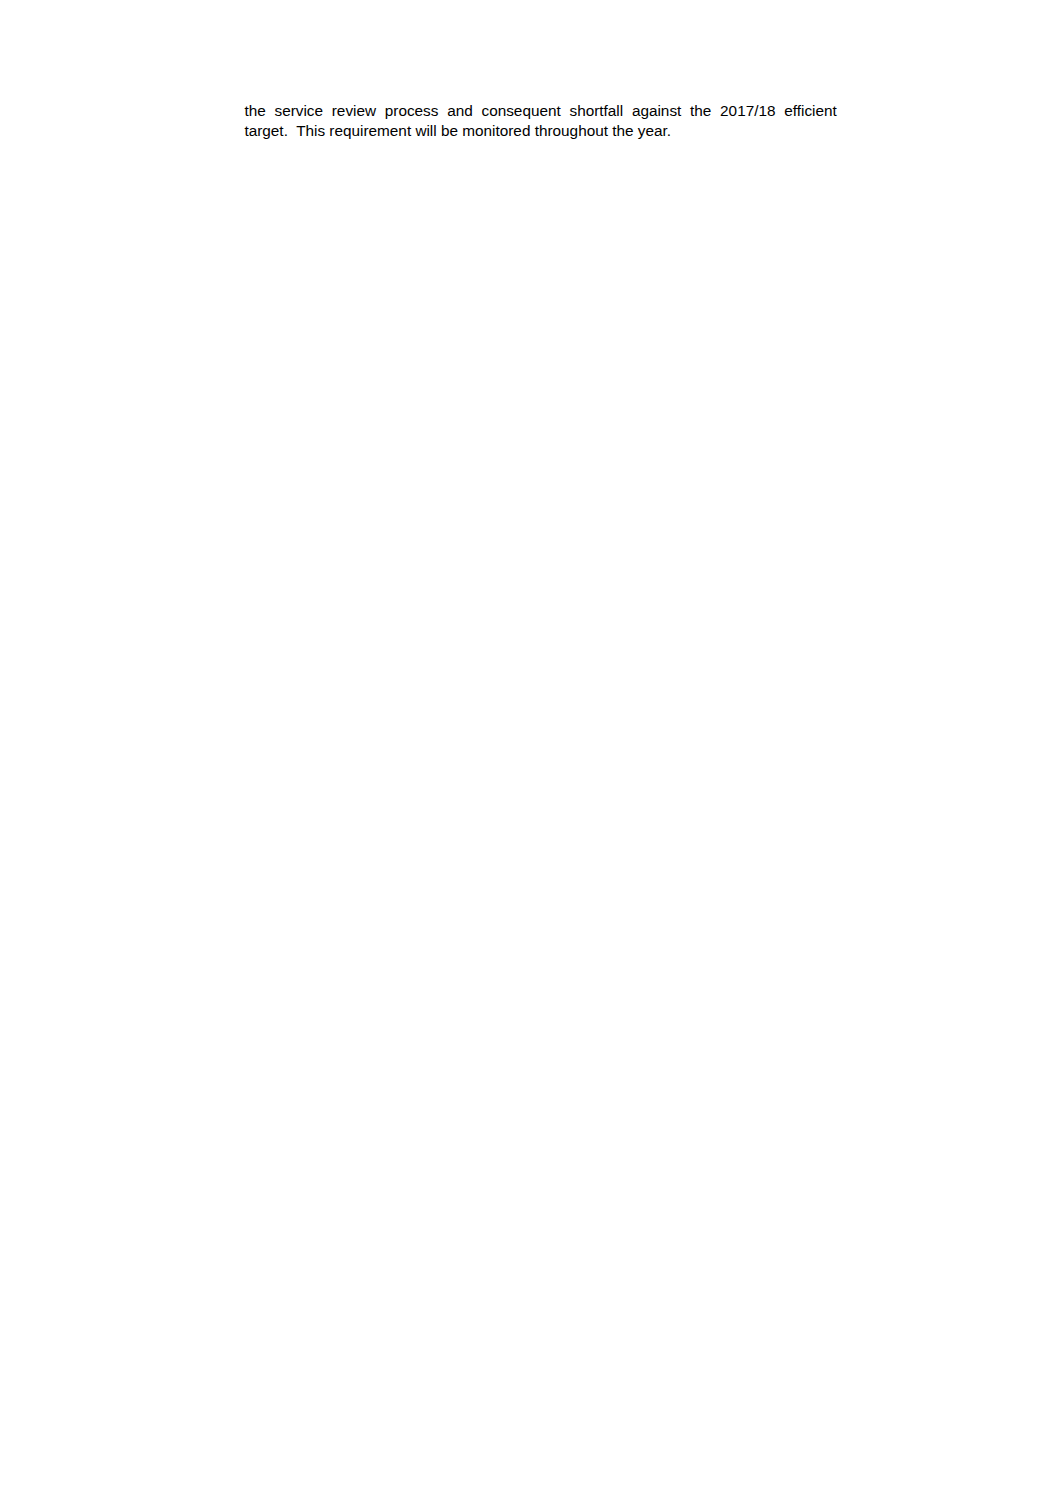the service review process and consequent shortfall against the 2017/18 efficient target. This requirement will be monitored throughout the year.